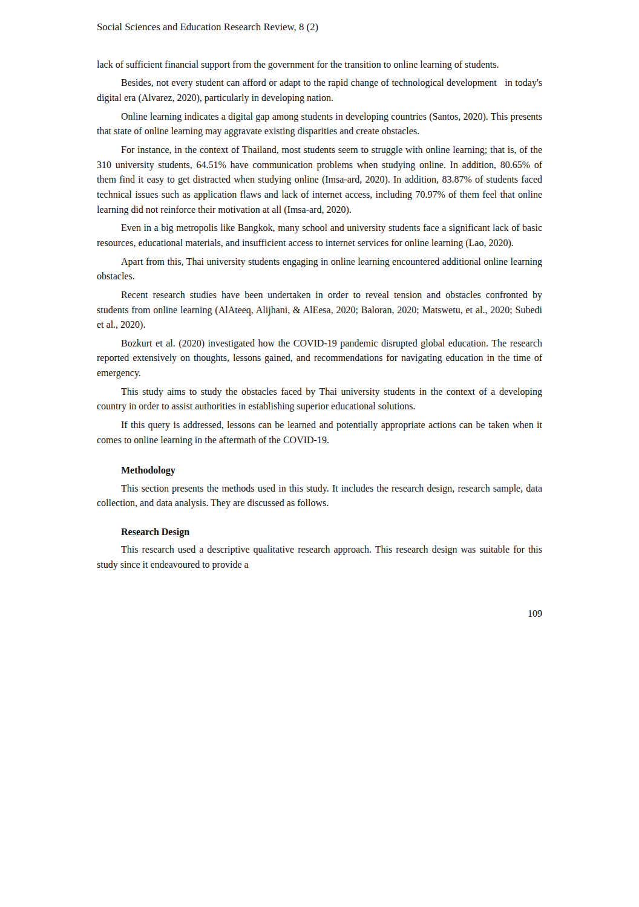Social Sciences and Education Research Review, 8 (2)
lack of sufficient financial support from the government for the transition to online learning of students.
Besides, not every student can afford or adapt to the rapid change of technological development in today's digital era (Alvarez, 2020), particularly in developing nation.
Online learning indicates a digital gap among students in developing countries (Santos, 2020). This presents that state of online learning may aggravate existing disparities and create obstacles.
For instance, in the context of Thailand, most students seem to struggle with online learning; that is, of the 310 university students, 64.51% have communication problems when studying online. In addition, 80.65% of them find it easy to get distracted when studying online (Imsa-ard, 2020). In addition, 83.87% of students faced technical issues such as application flaws and lack of internet access, including 70.97% of them feel that online learning did not reinforce their motivation at all (Imsa-ard, 2020).
Even in a big metropolis like Bangkok, many school and university students face a significant lack of basic resources, educational materials, and insufficient access to internet services for online learning (Lao, 2020).
Apart from this, Thai university students engaging in online learning encountered additional online learning obstacles.
Recent research studies have been undertaken in order to reveal tension and obstacles confronted by students from online learning (AlAteeq, Alijhani, & AlEesa, 2020; Baloran, 2020; Matswetu, et al., 2020; Subedi et al., 2020).
Bozkurt et al. (2020) investigated how the COVID-19 pandemic disrupted global education. The research reported extensively on thoughts, lessons gained, and recommendations for navigating education in the time of emergency.
This study aims to study the obstacles faced by Thai university students in the context of a developing country in order to assist authorities in establishing superior educational solutions.
If this query is addressed, lessons can be learned and potentially appropriate actions can be taken when it comes to online learning in the aftermath of the COVID-19.
Methodology
This section presents the methods used in this study. It includes the research design, research sample, data collection, and data analysis. They are discussed as follows.
Research Design
This research used a descriptive qualitative research approach. This research design was suitable for this study since it endeavoured to provide a
109